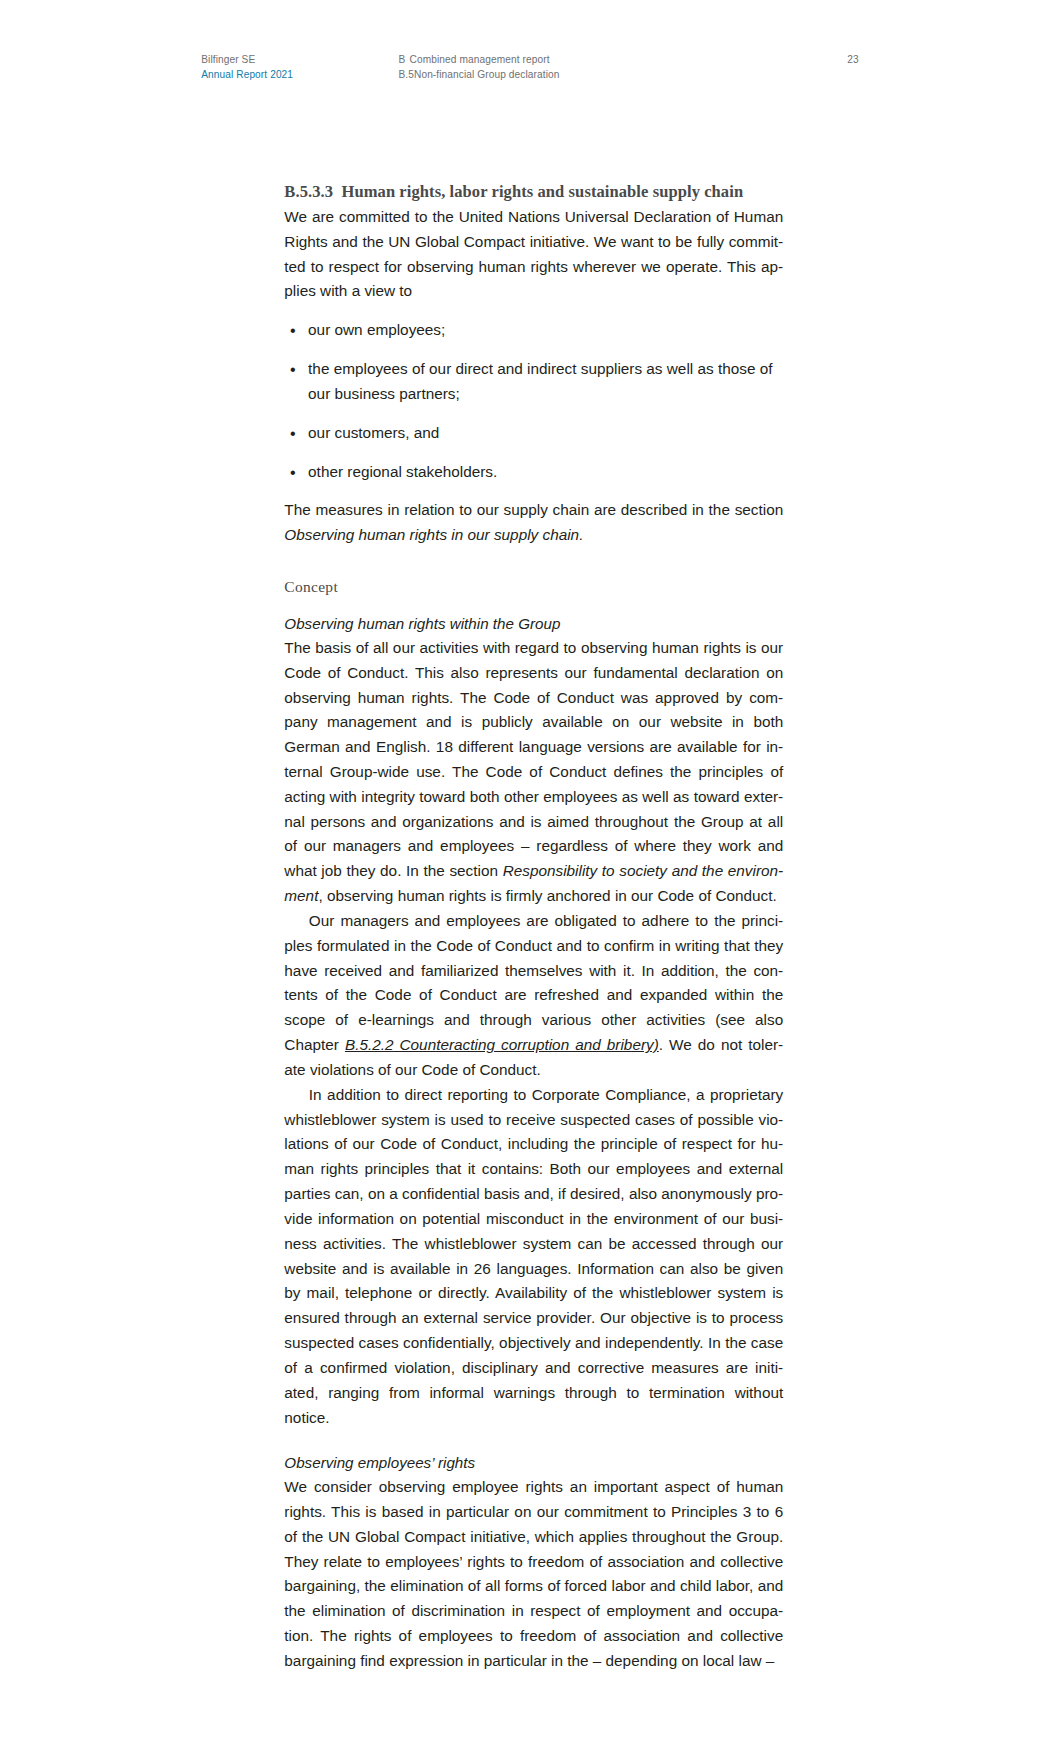Bilfinger SE Annual Report 2021
BCombined management report B.5 Non-financial Group declaration
23
B.5.3.3 Human rights, labor rights and sustainable supply chain
We are committed to the United Nations Universal Declaration of Human Rights and the UN Global Compact initiative. We want to be fully committed to respect for observing human rights wherever we operate. This applies with a view to
our own employees;
the employees of our direct and indirect suppliers as well as those of our business partners;
our customers, and
other regional stakeholders.
The measures in relation to our supply chain are described in the section Observing human rights in our supply chain.
Concept
Observing human rights within the Group
The basis of all our activities with regard to observing human rights is our Code of Conduct. This also represents our fundamental declaration on observing human rights. The Code of Conduct was approved by company management and is publicly available on our website in both German and English. 18 different language versions are available for internal Group-wide use. The Code of Conduct defines the principles of acting with integrity toward both other employees as well as toward external persons and organizations and is aimed throughout the Group at all of our managers and employees – regardless of where they work and what job they do. In the section Responsibility to society and the environment, observing human rights is firmly anchored in our Code of Conduct.
Our managers and employees are obligated to adhere to the principles formulated in the Code of Conduct and to confirm in writing that they have received and familiarized themselves with it. In addition, the contents of the Code of Conduct are refreshed and expanded within the scope of e-learnings and through various other activities (see also Chapter B.5.2.2 Counteracting corruption and bribery). We do not tolerate violations of our Code of Conduct.
In addition to direct reporting to Corporate Compliance, a proprietary whistleblower system is used to receive suspected cases of possible violations of our Code of Conduct, including the principle of respect for human rights principles that it contains: Both our employees and external parties can, on a confidential basis and, if desired, also anonymously provide information on potential misconduct in the environment of our business activities. The whistleblower system can be accessed through our website and is available in 26 languages. Information can also be given by mail, telephone or directly. Availability of the whistleblower system is ensured through an external service provider. Our objective is to process suspected cases confidentially, objectively and independently. In the case of a confirmed violation, disciplinary and corrective measures are initiated, ranging from informal warnings through to termination without notice.
Observing employees’ rights
We consider observing employee rights an important aspect of human rights. This is based in particular on our commitment to Principles 3 to 6 of the UN Global Compact initiative, which applies throughout the Group. They relate to employees’ rights to freedom of association and collective bargaining, the elimination of all forms of forced labor and child labor, and the elimination of discrimination in respect of employment and occupation. The rights of employees to freedom of association and collective bargaining find expression in particular in the – depending on local law –